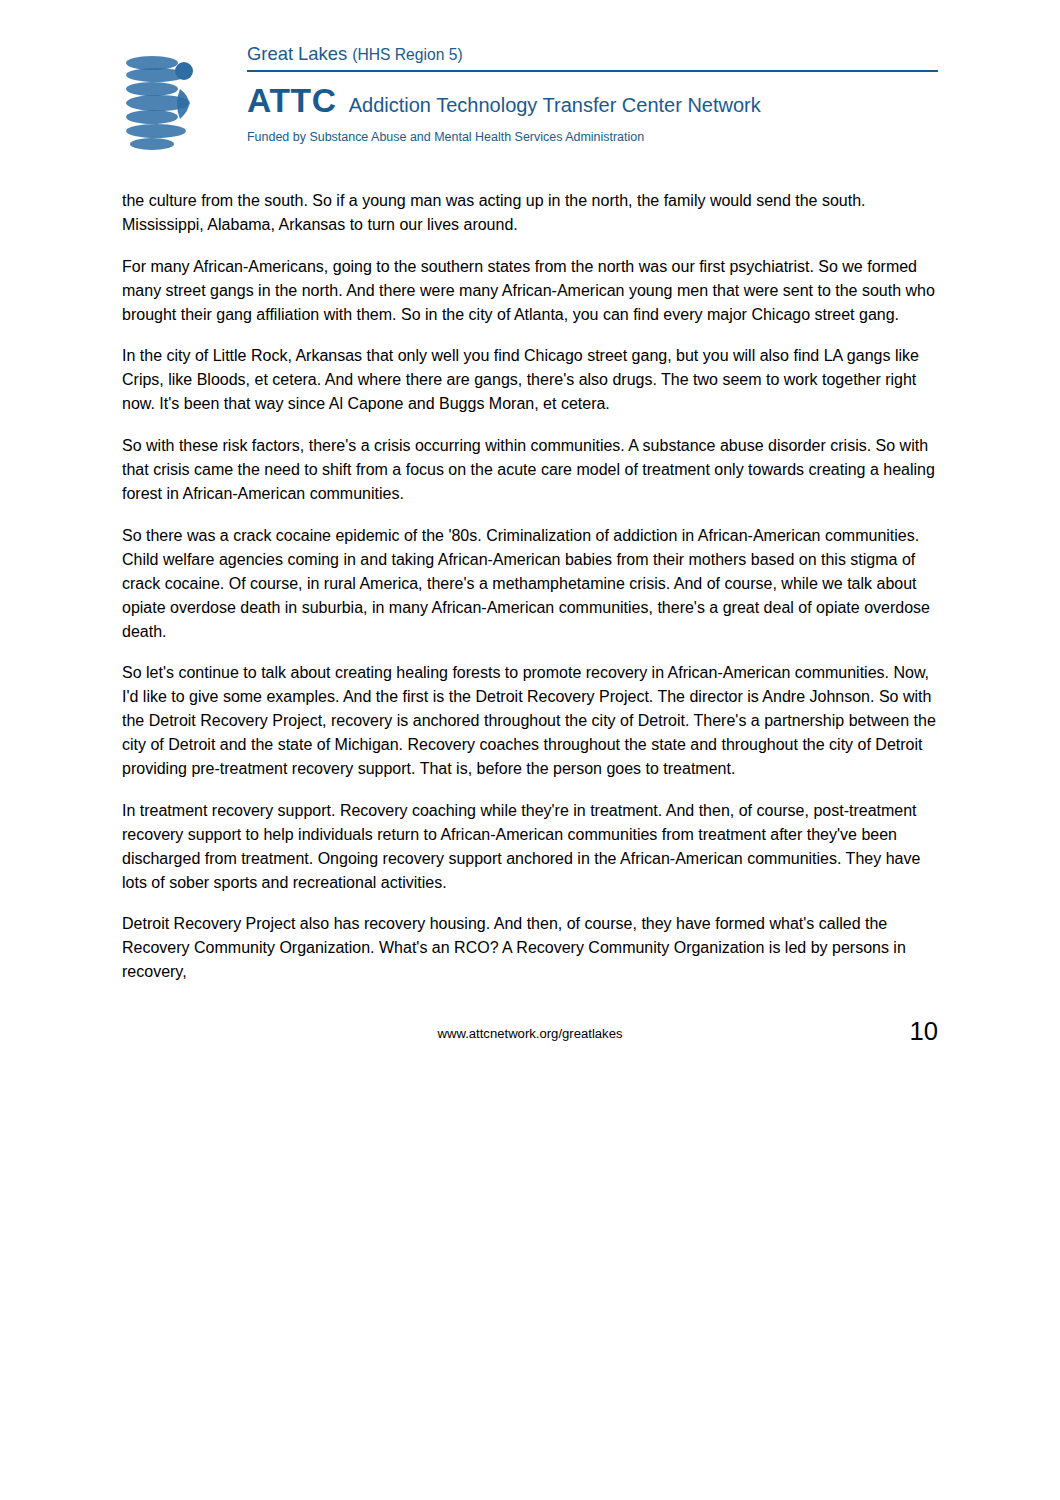Great Lakes (HHS Region 5)
ATTC Addiction Technology Transfer Center Network
Funded by Substance Abuse and Mental Health Services Administration
the culture from the south. So if a young man was acting up in the north, the family would send the south. Mississippi, Alabama, Arkansas to turn our lives around.
For many African-Americans, going to the southern states from the north was our first psychiatrist. So we formed many street gangs in the north. And there were many African-American young men that were sent to the south who brought their gang affiliation with them. So in the city of Atlanta, you can find every major Chicago street gang.
In the city of Little Rock, Arkansas that only well you find Chicago street gang, but you will also find LA gangs like Crips, like Bloods, et cetera. And where there are gangs, there's also drugs. The two seem to work together right now. It's been that way since Al Capone and Buggs Moran, et cetera.
So with these risk factors, there's a crisis occurring within communities. A substance abuse disorder crisis. So with that crisis came the need to shift from a focus on the acute care model of treatment only towards creating a healing forest in African-American communities.
So there was a crack cocaine epidemic of the '80s. Criminalization of addiction in African-American communities. Child welfare agencies coming in and taking African-American babies from their mothers based on this stigma of crack cocaine. Of course, in rural America, there's a methamphetamine crisis. And of course, while we talk about opiate overdose death in suburbia, in many African-American communities, there's a great deal of opiate overdose death.
So let's continue to talk about creating healing forests to promote recovery in African-American communities. Now, I'd like to give some examples. And the first is the Detroit Recovery Project. The director is Andre Johnson. So with the Detroit Recovery Project, recovery is anchored throughout the city of Detroit. There's a partnership between the city of Detroit and the state of Michigan. Recovery coaches throughout the state and throughout the city of Detroit providing pre-treatment recovery support. That is, before the person goes to treatment.
In treatment recovery support. Recovery coaching while they're in treatment. And then, of course, post-treatment recovery support to help individuals return to African-American communities from treatment after they've been discharged from treatment. Ongoing recovery support anchored in the African-American communities. They have lots of sober sports and recreational activities.
Detroit Recovery Project also has recovery housing. And then, of course, they have formed what's called the Recovery Community Organization. What's an RCO? A Recovery Community Organization is led by persons in recovery,
www.attcnetwork.org/greatlakes 10